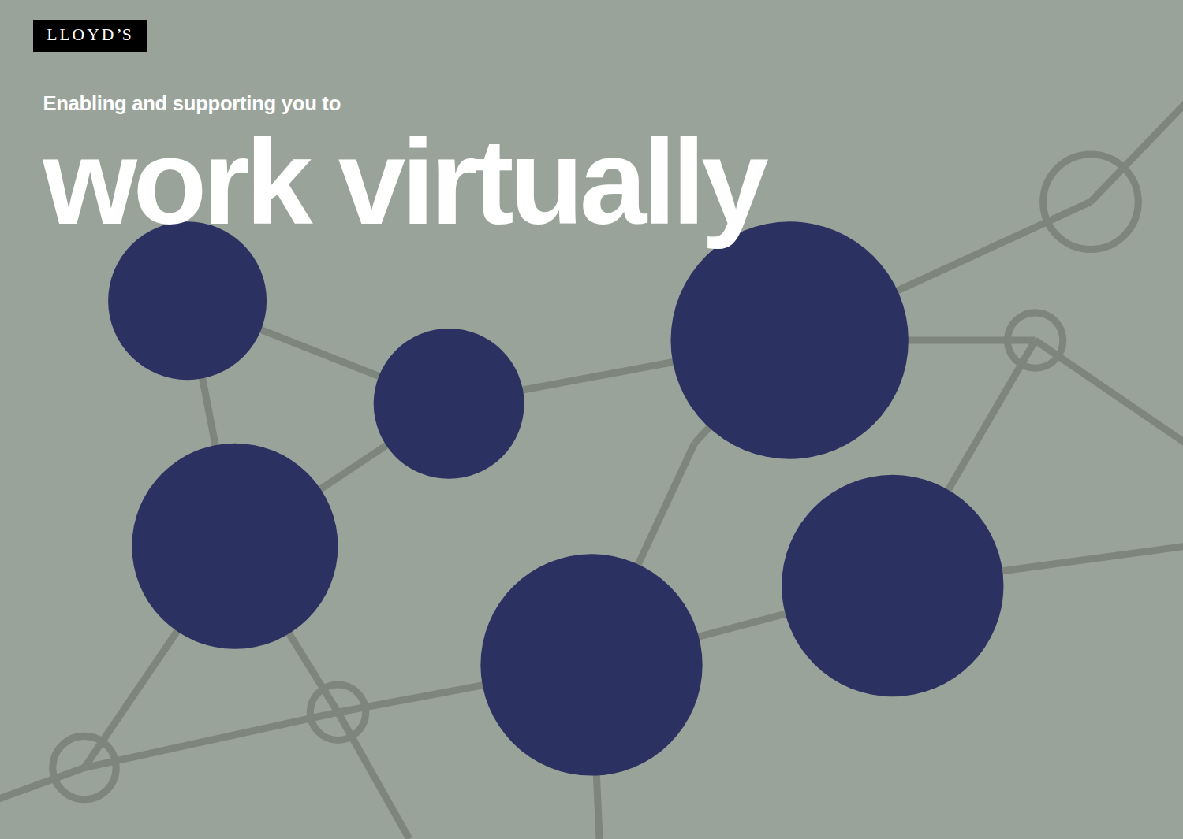LLOYD’S
Enabling and supporting you to
work virtually